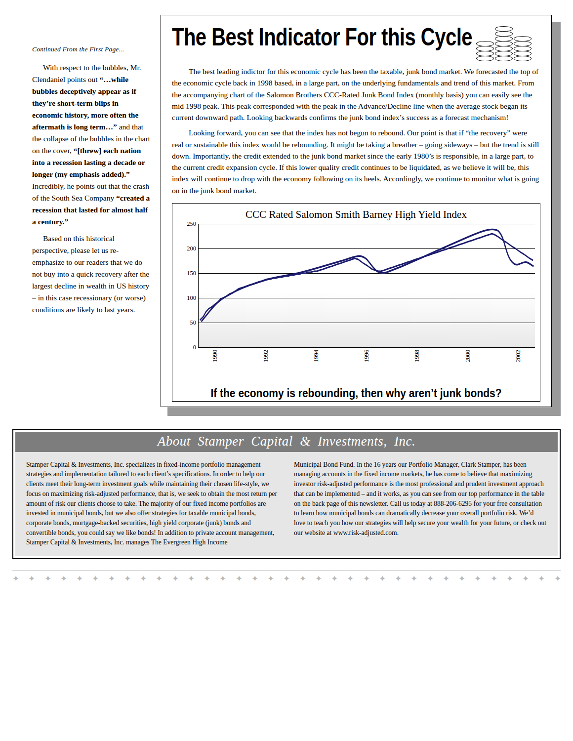Continued From the First Page...
With respect to the bubbles, Mr. Clendaniel points out “…while bubbles deceptively appear as if they’re short-term blips in economic history, more often the aftermath is long term…” and that the collapse of the bubbles in the chart on the cover, “[threw] each nation into a recession lasting a decade or longer (my emphasis added).” Incredibly, he points out that the crash of the South Sea Company “created a recession that lasted for almost half a century.”
Based on this historical perspective, please let us re-emphasize to our readers that we do not buy into a quick recovery after the largest decline in wealth in US history – in this case recessionary (or worse) conditions are likely to last years.
The Best Indicator For this Cycle
The best leading indictor for this economic cycle has been the taxable, junk bond market. We forecasted the top of the economic cycle back in 1998 based, in a large part, on the underlying fundamentals and trend of this market. From the accompanying chart of the Salomon Brothers CCC-Rated Junk Bond Index (monthly basis) you can easily see the mid 1998 peak. This peak corresponded with the peak in the Advance/Decline line when the average stock began its current downward path. Looking backwards confirms the junk bond index’s success as a forecast mechanism!
Looking forward, you can see that the index has not begun to rebound. Our point is that if “the recovery” were real or sustainable this index would be rebounding. It might be taking a breather – going sideways – but the trend is still down. Importantly, the credit extended to the junk bond market since the early 1980’s is responsible, in a large part, to the current credit expansion cycle. If this lower quality credit continues to be liquidated, as we believe it will be, this index will continue to drop with the economy following on its heels. Accordingly, we continue to monitor what is going on in the junk bond market.
CCC Rated Salomon Smith Barney High Yield Index
250 200 150 100 50 0
1990
1992
1994
1996
1998
2000
2002
If the economy is rebounding, then why aren’t junk bonds?
About Stamper Capital & Investments, Inc.
Stamper Capital & Investments, Inc. specializes in fixed-income portfolio management strategies and implementation tailored to each client’s specifications. In order to help our clients meet their long-term investment goals while maintaining their chosen life-style, we focus on maximizing risk-adjusted performance, that is, we seek to obtain the most return per amount of risk our clients choose to take. The majority of our fixed income portfolios are invested in municipal bonds, but we also offer strategies for taxable municipal bonds, corporate bonds, mortgage-backed securities, high yield corporate (junk) bonds and convertible bonds, you could say we like bonds! In addition to private account management, Stamper Capital & Investments, Inc. manages The Evergreen High Income
Municipal Bond Fund. In the 16 years our Portfolio Manager, Clark Stamper, has been managing accounts in the fixed income markets, he has come to believe that maximizing investor risk-adjusted performance is the most professional and prudent investment approach that can be implemented – and it works, as you can see from our top performance in the table on the back page of this newsletter. Call us today at 888-206-6295 for your free consultation to learn how municipal bonds can dramatically decrease your overall portfolio risk. We’d love to teach you how our strategies will help secure your wealth for your future, or check out our website at www.risk-adjusted.com.
✦ ✦ ✦ ✦ ✦ ✦ ✦ ✦ ✦ ✦ ✦ ✦ ✦ ✦ ✦ ✦ ✦ ✦ ✦ ✦ ✦ ✦ ✦ ✦ ✦ ✦ ✦ ✦ ✦ ✦ ✦ ✦ ✦ ✦ ✦ ✦ ✦ ✦ ✦ ✦ ✦ ✦ ✦ ✦ ✦ ✦ ✦ ✦ ✦ ✦ ✦ ✦ ✦ ✦ ✦ ✦ ✦ ✦